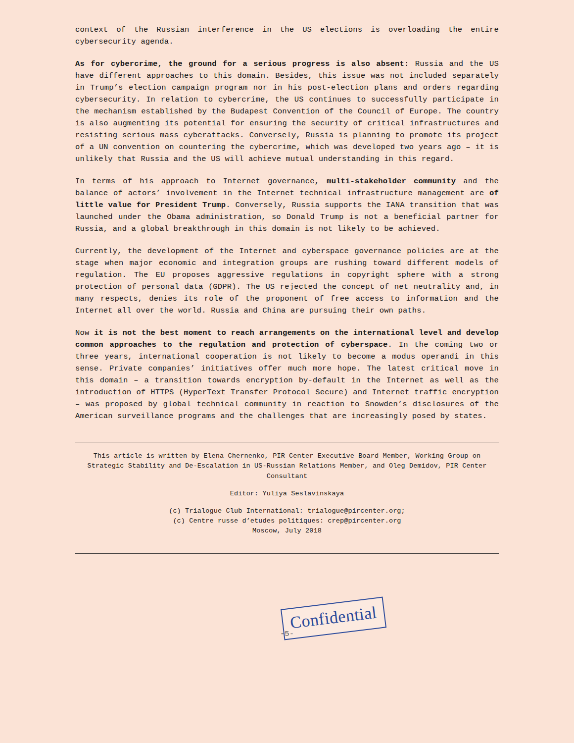context of the Russian interference in the US elections is overloading the entire cybersecurity agenda.
As for cybercrime, the ground for a serious progress is also absent: Russia and the US have different approaches to this domain. Besides, this issue was not included separately in Trump’s election campaign program nor in his post-election plans and orders regarding cybersecurity. In relation to cybercrime, the US continues to successfully participate in the mechanism established by the Budapest Convention of the Council of Europe. The country is also augmenting its potential for ensuring the security of critical infrastructures and resisting serious mass cyberattacks. Conversely, Russia is planning to promote its project of a UN convention on countering the cybercrime, which was developed two years ago – it is unlikely that Russia and the US will achieve mutual understanding in this regard.
In terms of his approach to Internet governance, multi-stakeholder community and the balance of actors’ involvement in the Internet technical infrastructure management are of little value for President Trump. Conversely, Russia supports the IANA transition that was launched under the Obama administration, so Donald Trump is not a beneficial partner for Russia, and a global breakthrough in this domain is not likely to be achieved.
Currently, the development of the Internet and cyberspace governance policies are at the stage when major economic and integration groups are rushing toward different models of regulation. The EU proposes aggressive regulations in copyright sphere with a strong protection of personal data (GDPR). The US rejected the concept of net neutrality and, in many respects, denies its role of the proponent of free access to information and the Internet all over the world. Russia and China are pursuing their own paths.
Now it is not the best moment to reach arrangements on the international level and develop common approaches to the regulation and protection of cyberspace. In the coming two or three years, international cooperation is not likely to become a modus operandi in this sense. Private companies’ initiatives offer much more hope. The latest critical move in this domain – a transition towards encryption by-default in the Internet as well as the introduction of HTTPS (HyperText Transfer Protocol Secure) and Internet traffic encryption – was proposed by global technical community in reaction to Snowden’s disclosures of the American surveillance programs and the challenges that are increasingly posed by states.
This article is written by Elena Chernenko, PIR Center Executive Board Member, Working Group on Strategic Stability and De-Escalation in US-Russian Relations Member, and Oleg Demidov, PIR Center Consultant
Editor: Yuliya Seslavinskaya
(c) Trialogue Club International: trialogue@pircenter.org;
(c) Centre russe d’etudes politiques: crep@pircenter.org
Moscow, July 2018
-5- Confidential